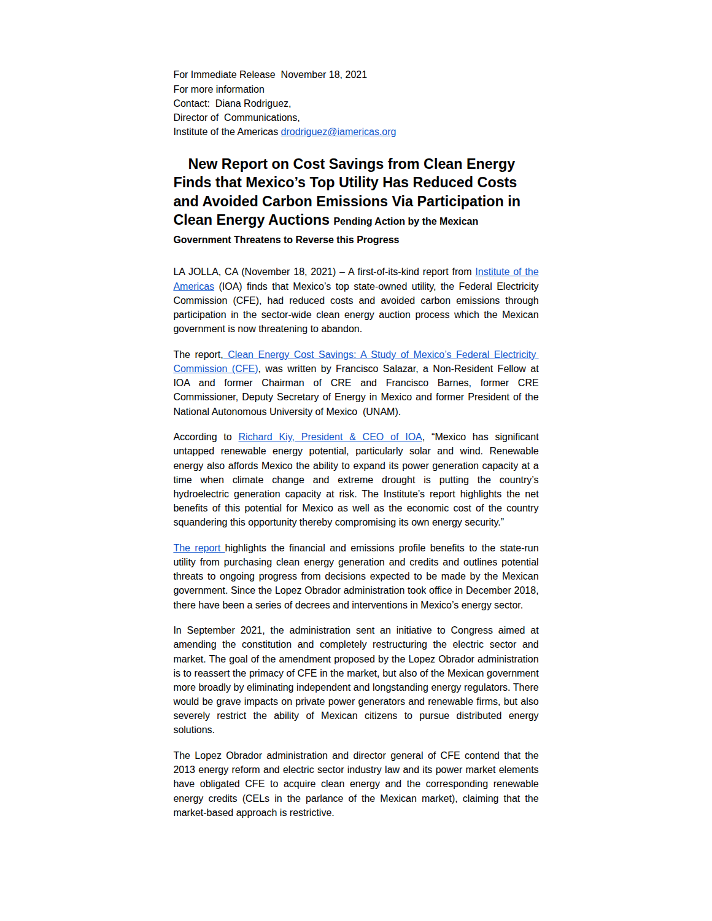For Immediate Release November 18, 2021
For more information
Contact: Diana Rodriguez,
Director of Communications,
Institute of the Americas drodriguez@iamericas.org
New Report on Cost Savings from Clean Energy Finds that Mexico’s Top Utility Has Reduced Costs and Avoided Carbon Emissions Via Participation in Clean Energy Auctions Pending Action by the Mexican Government Threatens to Reverse this Progress
LA JOLLA, CA (November 18, 2021) – A first-of-its-kind report from Institute of the Americas (IOA) finds that Mexico’s top state-owned utility, the Federal Electricity Commission (CFE), had reduced costs and avoided carbon emissions through participation in the sector-wide clean energy auction process which the Mexican government is now threatening to abandon.
The report, Clean Energy Cost Savings: A Study of Mexico’s Federal Electricity Commission (CFE), was written by Francisco Salazar, a Non-Resident Fellow at IOA and former Chairman of CRE and Francisco Barnes, former CRE Commissioner, Deputy Secretary of Energy in Mexico and former President of the National Autonomous University of Mexico (UNAM).
According to Richard Kiy, President & CEO of IOA, “Mexico has significant untapped renewable energy potential, particularly solar and wind. Renewable energy also affords Mexico the ability to expand its power generation capacity at a time when climate change and extreme drought is putting the country’s hydroelectric generation capacity at risk. The Institute’s report highlights the net benefits of this potential for Mexico as well as the economic cost of the country squandering this opportunity thereby compromising its own energy security.”
The report highlights the financial and emissions profile benefits to the state-run utility from purchasing clean energy generation and credits and outlines potential threats to ongoing progress from decisions expected to be made by the Mexican government. Since the Lopez Obrador administration took office in December 2018, there have been a series of decrees and interventions in Mexico’s energy sector.
In September 2021, the administration sent an initiative to Congress aimed at amending the constitution and completely restructuring the electric sector and market. The goal of the amendment proposed by the Lopez Obrador administration is to reassert the primacy of CFE in the market, but also of the Mexican government more broadly by eliminating independent and longstanding energy regulators. There would be grave impacts on private power generators and renewable firms, but also severely restrict the ability of Mexican citizens to pursue distributed energy solutions.
The Lopez Obrador administration and director general of CFE contend that the 2013 energy reform and electric sector industry law and its power market elements have obligated CFE to acquire clean energy and the corresponding renewable energy credits (CELs in the parlance of the Mexican market), claiming that the market-based approach is restrictive.